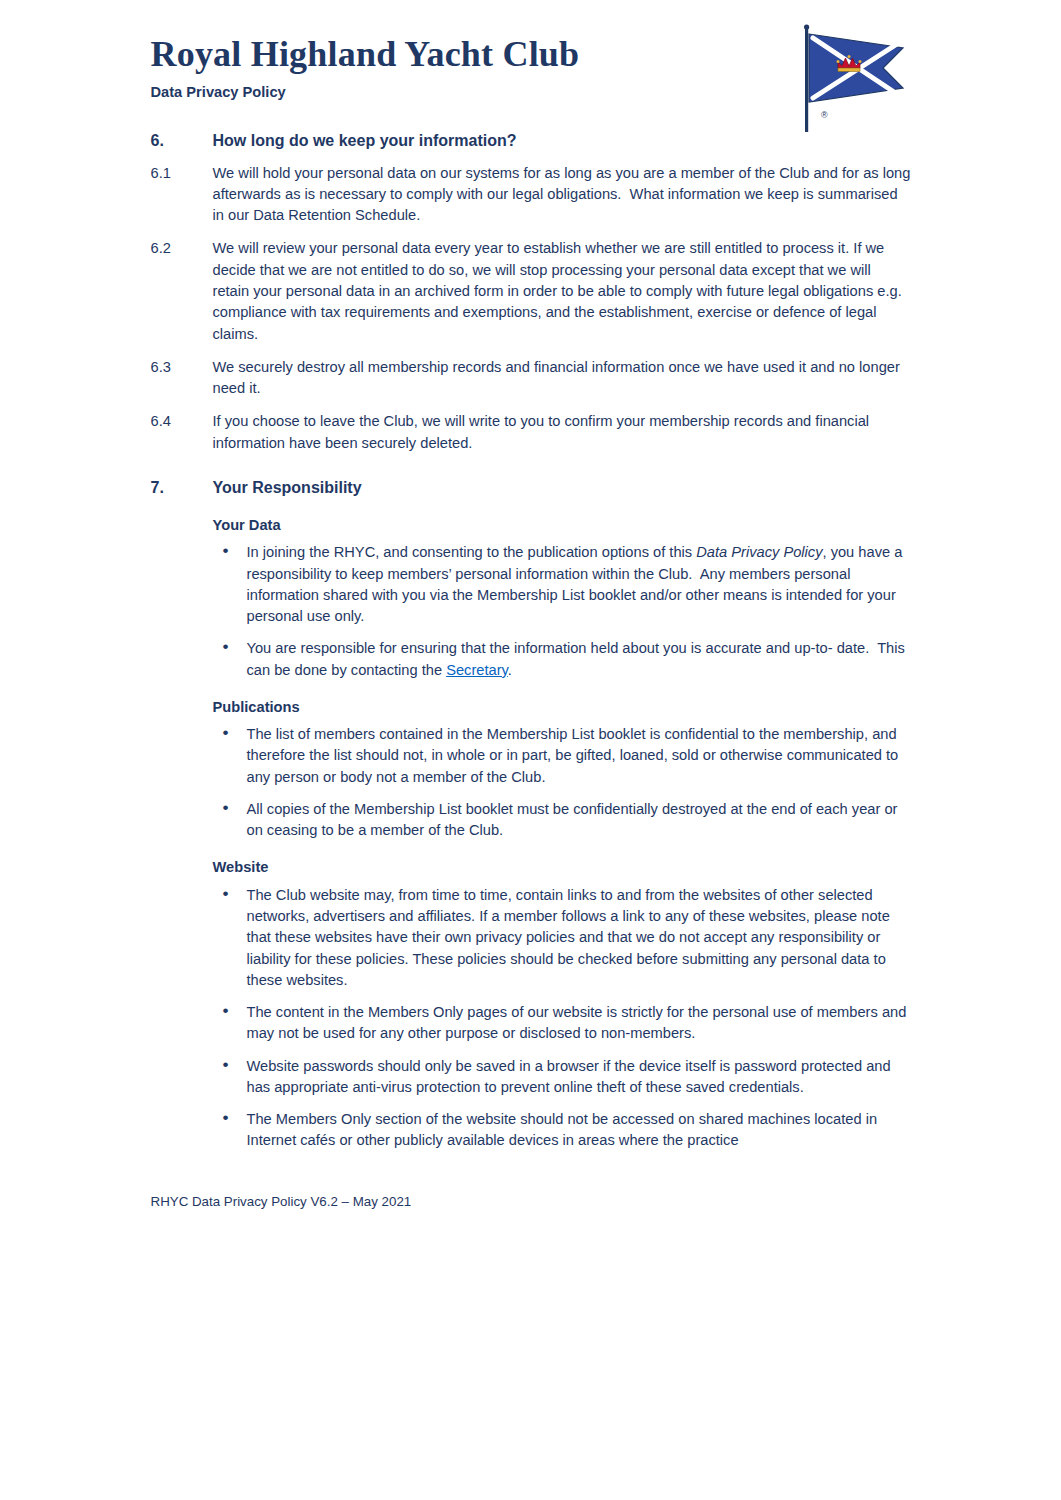®
Royal Highland Yacht Club
Data Privacy Policy
6. How long do we keep your information?
6.1 We will hold your personal data on our systems for as long as you are a member of the Club and for as long afterwards as is necessary to comply with our legal obligations. What information we keep is summarised in our Data Retention Schedule.
6.2 We will review your personal data every year to establish whether we are still entitled to process it. If we decide that we are not entitled to do so, we will stop processing your personal data except that we will retain your personal data in an archived form in order to be able to comply with future legal obligations e.g. compliance with tax requirements and exemptions, and the establishment, exercise or defence of legal claims.
6.3 We securely destroy all membership records and financial information once we have used it and no longer need it.
6.4 If you choose to leave the Club, we will write to you to confirm your membership records and financial information have been securely deleted.
7. Your Responsibility
Your Data
In joining the RHYC, and consenting to the publication options of this Data Privacy Policy, you have a responsibility to keep members’ personal information within the Club. Any members personal information shared with you via the Membership List booklet and/or other means is intended for your personal use only.
You are responsible for ensuring that the information held about you is accurate and up-to- date. This can be done by contacting the Secretary.
Publications
The list of members contained in the Membership List booklet is confidential to the membership, and therefore the list should not, in whole or in part, be gifted, loaned, sold or otherwise communicated to any person or body not a member of the Club.
All copies of the Membership List booklet must be confidentially destroyed at the end of each year or on ceasing to be a member of the Club.
Website
The Club website may, from time to time, contain links to and from the websites of other selected networks, advertisers and affiliates. If a member follows a link to any of these websites, please note that these websites have their own privacy policies and that we do not accept any responsibility or liability for these policies. These policies should be checked before submitting any personal data to these websites.
The content in the Members Only pages of our website is strictly for the personal use of members and may not be used for any other purpose or disclosed to non-members.
Website passwords should only be saved in a browser if the device itself is password protected and has appropriate anti-virus protection to prevent online theft of these saved credentials.
The Members Only section of the website should not be accessed on shared machines located in Internet cafés or other publicly available devices in areas where the practice
RHYC Data Privacy Policy V6.2 – May 2021